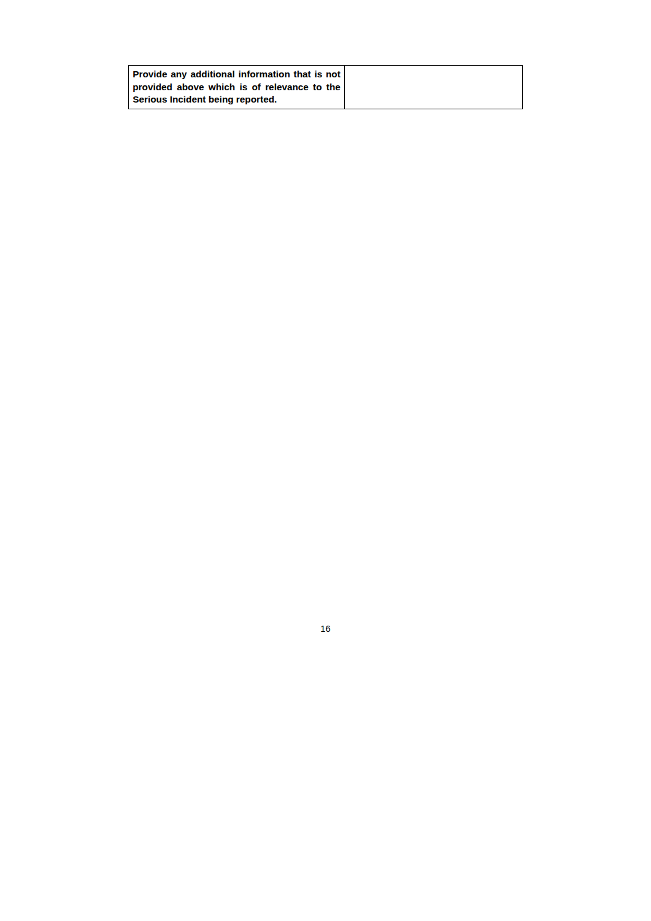| Provide any additional information that is not provided above which is of relevance to the Serious Incident being reported. | |
16